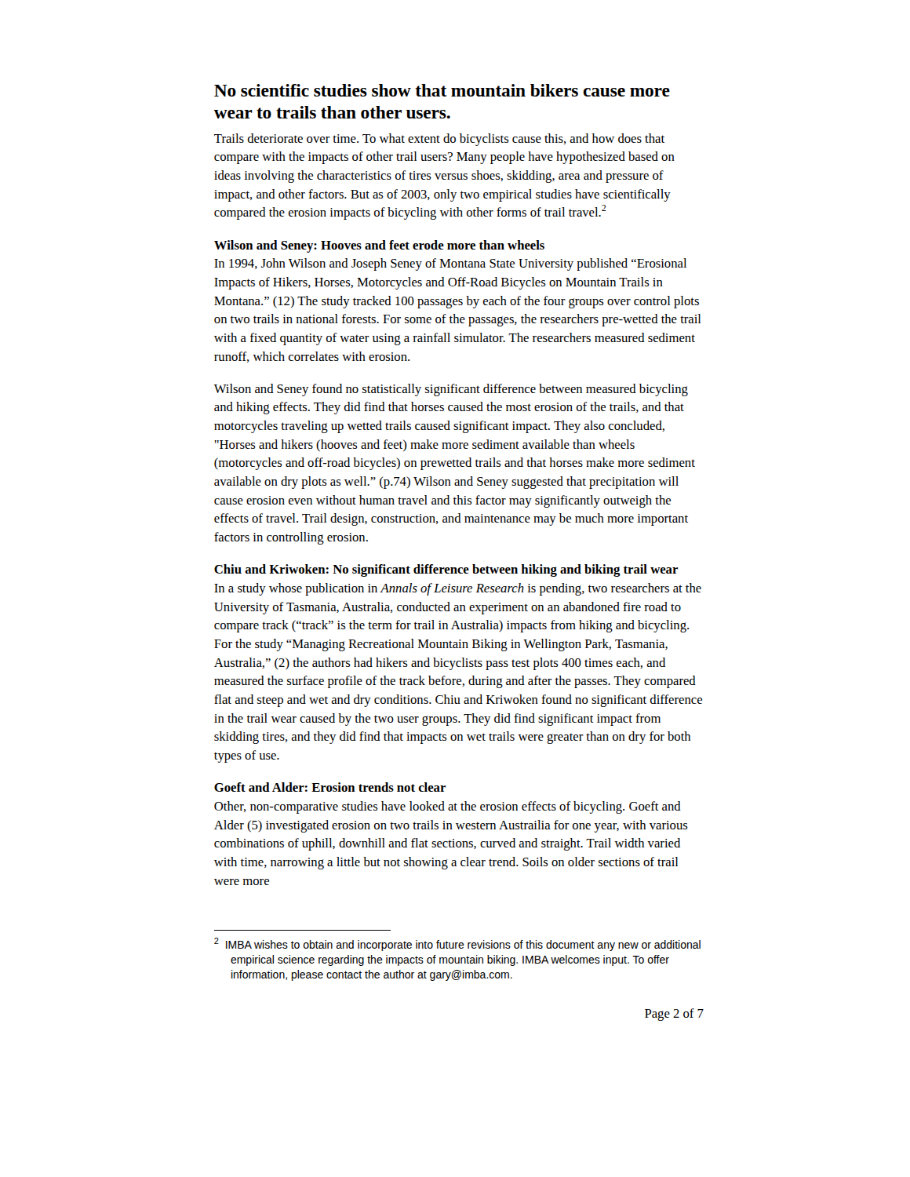No scientific studies show that mountain bikers cause more wear to trails than other users.
Trails deteriorate over time. To what extent do bicyclists cause this, and how does that compare with the impacts of other trail users? Many people have hypothesized based on ideas involving the characteristics of tires versus shoes, skidding, area and pressure of impact, and other factors. But as of 2003, only two empirical studies have scientifically compared the erosion impacts of bicycling with other forms of trail travel.2
Wilson and Seney: Hooves and feet erode more than wheels
In 1994, John Wilson and Joseph Seney of Montana State University published “Erosional Impacts of Hikers, Horses, Motorcycles and Off-Road Bicycles on Mountain Trails in Montana.” (12) The study tracked 100 passages by each of the four groups over control plots on two trails in national forests. For some of the passages, the researchers pre-wetted the trail with a fixed quantity of water using a rainfall simulator. The researchers measured sediment runoff, which correlates with erosion.
Wilson and Seney found no statistically significant difference between measured bicycling and hiking effects. They did find that horses caused the most erosion of the trails, and that motorcycles traveling up wetted trails caused significant impact. They also concluded, "Horses and hikers (hooves and feet) make more sediment available than wheels (motorcycles and off-road bicycles) on prewetted trails and that horses make more sediment available on dry plots as well.” (p.74) Wilson and Seney suggested that precipitation will cause erosion even without human travel and this factor may significantly outweigh the effects of travel. Trail design, construction, and maintenance may be much more important factors in controlling erosion.
Chiu and Kriwoken: No significant difference between hiking and biking trail wear
In a study whose publication in Annals of Leisure Research is pending, two researchers at the University of Tasmania, Australia, conducted an experiment on an abandoned fire road to compare track (“track” is the term for trail in Australia) impacts from hiking and bicycling. For the study “Managing Recreational Mountain Biking in Wellington Park, Tasmania, Australia,” (2) the authors had hikers and bicyclists pass test plots 400 times each, and measured the surface profile of the track before, during and after the passes. They compared flat and steep and wet and dry conditions. Chiu and Kriwoken found no significant difference in the trail wear caused by the two user groups. They did find significant impact from skidding tires, and they did find that impacts on wet trails were greater than on dry for both types of use.
Goeft and Alder: Erosion trends not clear
Other, non-comparative studies have looked at the erosion effects of bicycling. Goeft and Alder (5) investigated erosion on two trails in western Austrailia for one year, with various combinations of uphill, downhill and flat sections, curved and straight. Trail width varied with time, narrowing a little but not showing a clear trend. Soils on older sections of trail were more
2 IMBA wishes to obtain and incorporate into future revisions of this document any new or additional empirical science regarding the impacts of mountain biking. IMBA welcomes input. To offer information, please contact the author at gary@imba.com.
Page 2 of 7